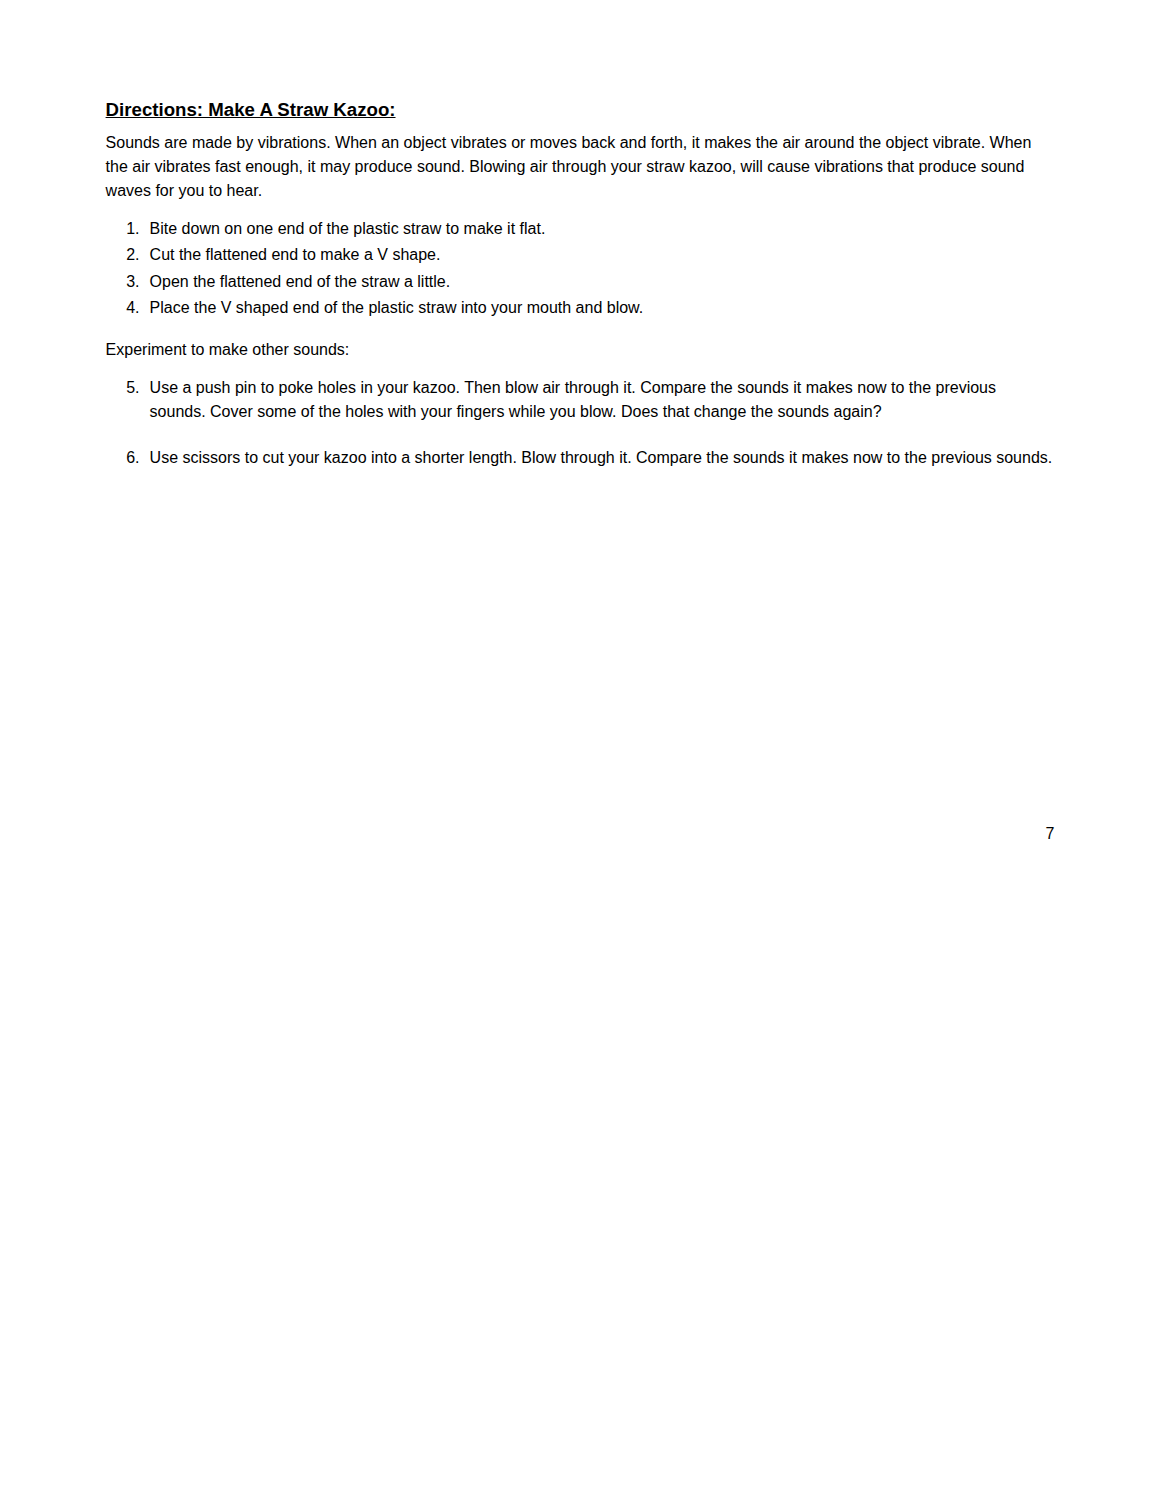Directions: Make A Straw Kazoo:
Sounds are made by vibrations. When an object vibrates or moves back and forth, it makes the air around the object vibrate. When the air vibrates fast enough, it may produce sound. Blowing air through your straw kazoo, will cause vibrations that produce sound waves for you to hear.
Bite down on one end of the plastic straw to make it flat.
Cut the flattened end to make a V shape.
Open the flattened end of the straw a little.
Place the V shaped end of the plastic straw into your mouth and blow.
Experiment to make other sounds:
Use a push pin to poke holes in your kazoo. Then blow air through it. Compare the sounds it makes now to the previous sounds. Cover some of the holes with your fingers while you blow. Does that change the sounds again?
Use scissors to cut your kazoo into a shorter length. Blow through it. Compare the sounds it makes now to the previous sounds.
7